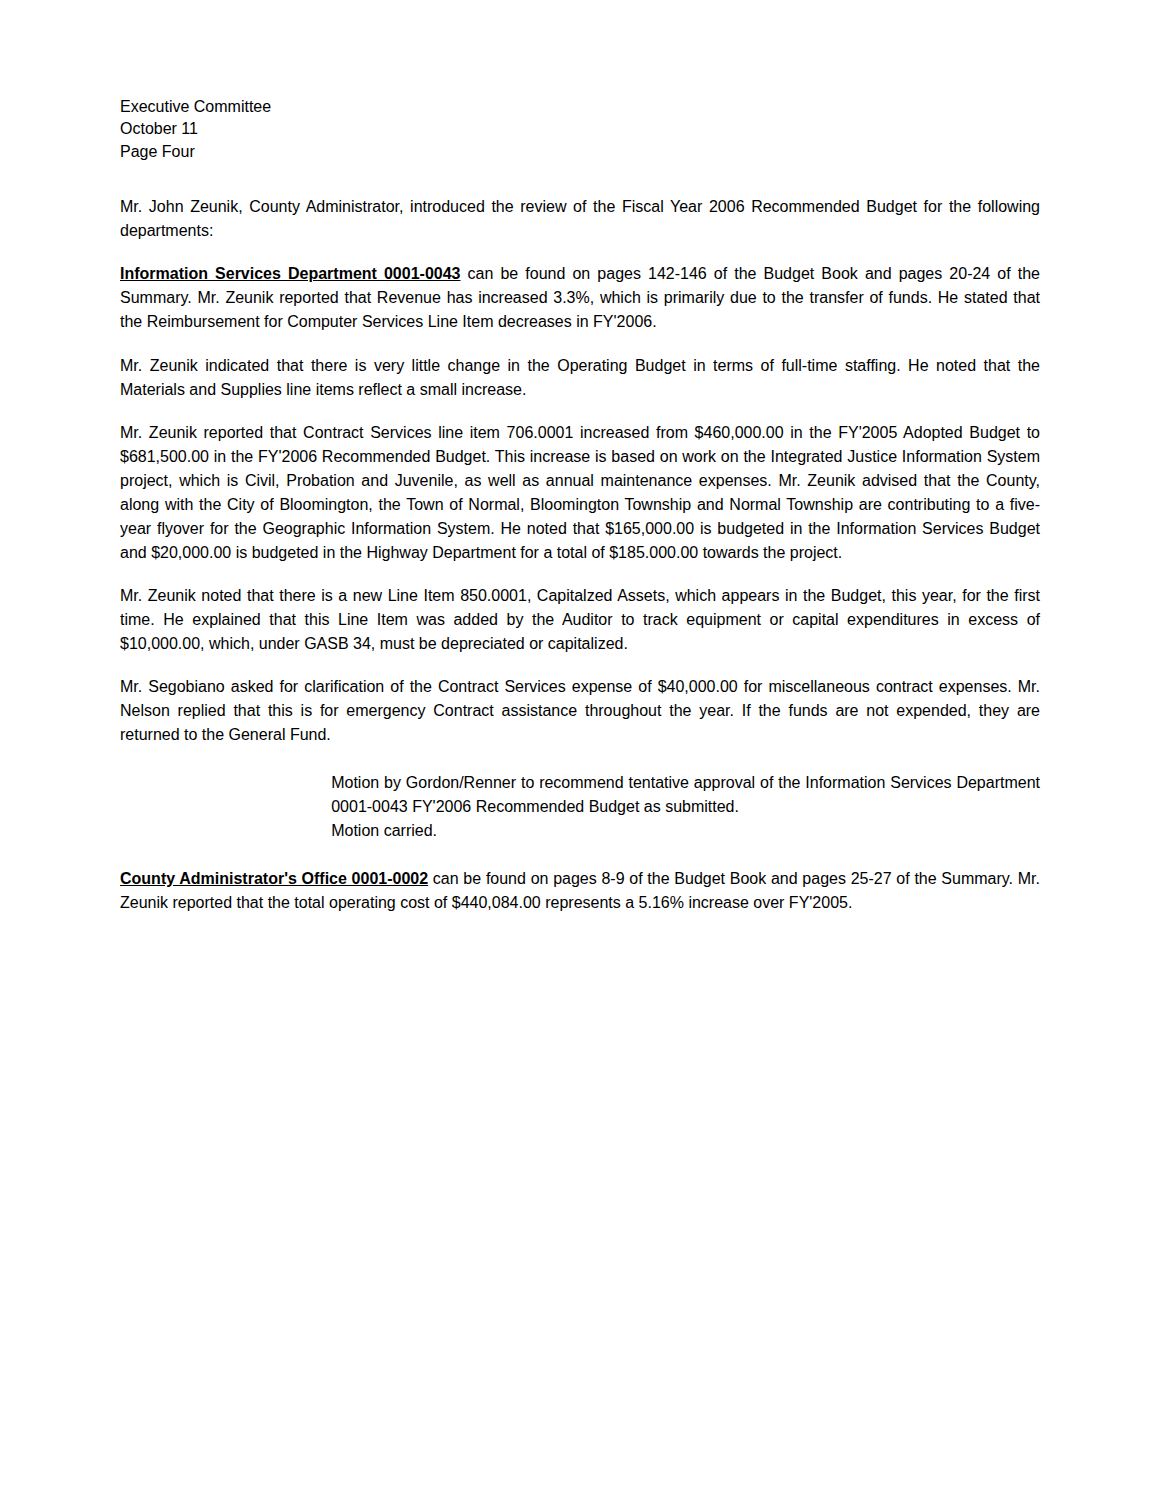Executive Committee
October 11
Page Four
Mr. John Zeunik, County Administrator, introduced the review of the Fiscal Year 2006 Recommended Budget for the following departments:
Information Services Department 0001-0043 can be found on pages 142-146 of the Budget Book and pages 20-24 of the Summary. Mr. Zeunik reported that Revenue has increased 3.3%, which is primarily due to the transfer of funds. He stated that the Reimbursement for Computer Services Line Item decreases in FY'2006.
Mr. Zeunik indicated that there is very little change in the Operating Budget in terms of full-time staffing. He noted that the Materials and Supplies line items reflect a small increase.
Mr. Zeunik reported that Contract Services line item 706.0001 increased from $460,000.00 in the FY'2005 Adopted Budget to $681,500.00 in the FY'2006 Recommended Budget. This increase is based on work on the Integrated Justice Information System project, which is Civil, Probation and Juvenile, as well as annual maintenance expenses. Mr. Zeunik advised that the County, along with the City of Bloomington, the Town of Normal, Bloomington Township and Normal Township are contributing to a five-year flyover for the Geographic Information System. He noted that $165,000.00 is budgeted in the Information Services Budget and $20,000.00 is budgeted in the Highway Department for a total of $185.000.00 towards the project.
Mr. Zeunik noted that there is a new Line Item 850.0001, Capitalzed Assets, which appears in the Budget, this year, for the first time. He explained that this Line Item was added by the Auditor to track equipment or capital expenditures in excess of $10,000.00, which, under GASB 34, must be depreciated or capitalized.
Mr. Segobiano asked for clarification of the Contract Services expense of $40,000.00 for miscellaneous contract expenses. Mr. Nelson replied that this is for emergency Contract assistance throughout the year. If the funds are not expended, they are returned to the General Fund.
Motion by Gordon/Renner to recommend tentative approval of the Information Services Department 0001-0043 FY'2006 Recommended Budget as submitted.
Motion carried.
County Administrator's Office 0001-0002 can be found on pages 8-9 of the Budget Book and pages 25-27 of the Summary. Mr. Zeunik reported that the total operating cost of $440,084.00 represents a 5.16% increase over FY'2005.